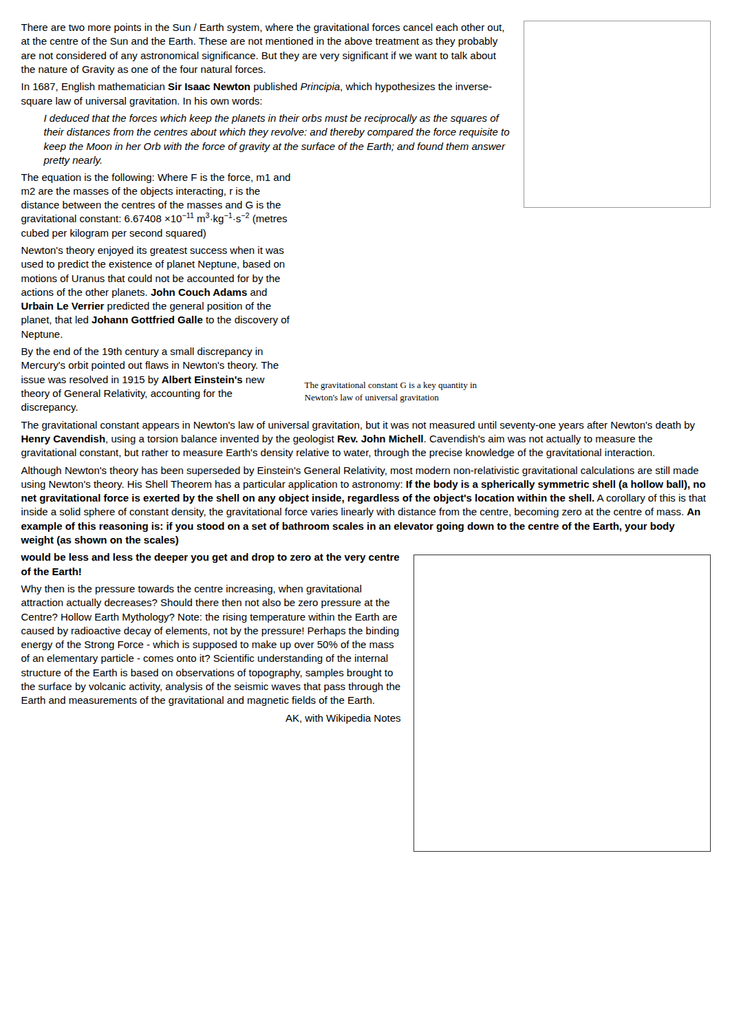There are two more points in the Sun / Earth system, where the gravitational forces cancel each other out, at the centre of the Sun and the Earth. These are not mentioned in the above treatment as they probably are not considered of any astronomical significance. But they are very significant if we want to talk about the nature of Gravity as one of the four natural forces.
In 1687, English mathematician Sir Isaac Newton published Principia, which hypothesizes the inverse-square law of universal gravitation. In his own words:
I deduced that the forces which keep the planets in their orbs must be reciprocally as the squares of their distances from the centres about which they revolve: and thereby compared the force requisite to keep the Moon in her Orb with the force of gravity at the surface of the Earth; and found them answer pretty nearly.
The gravitational constant G is a key quantity in Newton's law of universal gravitation
The equation is the following: Where F is the force, m1 and m2 are the masses of the objects interacting, r is the distance between the centres of the masses and G is the gravitational constant: 6.67408 ×10−11 m3·kg−1·s−2 (metres cubed per kilogram per second squared)
Newton's theory enjoyed its greatest success when it was used to predict the existence of planet Neptune, based on motions of Uranus that could not be accounted for by the actions of the other planets. John Couch Adams and Urbain Le Verrier predicted the general position of the planet, that led Johann Gottfried Galle to the discovery of Neptune.
By the end of the 19th century a small discrepancy in Mercury's orbit pointed out flaws in Newton's theory. The issue was resolved in 1915 by Albert Einstein's new theory of General Relativity, accounting for the discrepancy.
The gravitational constant appears in Newton's law of universal gravitation, but it was not measured until seventy-one years after Newton's death by Henry Cavendish, using a torsion balance invented by the geologist Rev. John Michell. Cavendish's aim was not actually to measure the gravitational constant, but rather to measure Earth's density relative to water, through the precise knowledge of the gravitational interaction.
Although Newton's theory has been superseded by Einstein's General Relativity, most modern non-relativistic gravitational calculations are still made using Newton's theory. His Shell Theorem has a particular application to astronomy: If the body is a spherically symmetric shell (a hollow ball), no net gravitational force is exerted by the shell on any object inside, regardless of the object's location within the shell. A corollary of this is that inside a solid sphere of constant density, the gravitational force varies linearly with distance from the centre, becoming zero at the centre of mass. An example of this reasoning is: if you stood on a set of bathroom scales in an elevator going down to the centre of the Earth, your body weight (as shown on the scales)
would be less and less the deeper you get and drop to zero at the very centre of the Earth!
Why then is the pressure towards the centre increasing, when gravitational attraction actually decreases? Should there then not also be zero pressure at the Centre? Hollow Earth Mythology? Note: the rising temperature within the Earth are caused by radioactive decay of elements, not by the pressure! Perhaps the binding energy of the Strong Force - which is supposed to make up over 50% of the mass of an elementary particle - comes onto it? Scientific understanding of the internal structure of the Earth is based on observations of topography, samples brought to the surface by volcanic activity, analysis of the seismic waves that pass through the Earth and measurements of the gravitational and magnetic fields of the Earth.
AK, with Wikipedia Notes